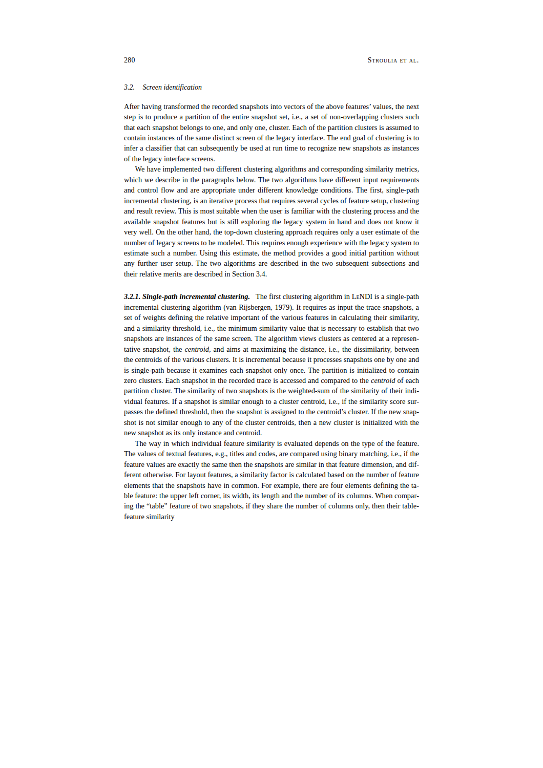280 Stroulia et al.
3.2. Screen identification
After having transformed the recorded snapshots into vectors of the above features’ values, the next step is to produce a partition of the entire snapshot set, i.e., a set of non-overlapping clusters such that each snapshot belongs to one, and only one, cluster. Each of the partition clusters is assumed to contain instances of the same distinct screen of the legacy interface. The end goal of clustering is to infer a classifier that can subsequently be used at run time to recognize new snapshots as instances of the legacy interface screens.
We have implemented two different clustering algorithms and corresponding similarity metrics, which we describe in the paragraphs below. The two algorithms have different input requirements and control flow and are appropriate under different knowledge conditions. The first, single-path incremental clustering, is an iterative process that requires several cycles of feature setup, clustering and result review. This is most suitable when the user is familiar with the clustering process and the available snapshot features but is still exploring the legacy system in hand and does not know it very well. On the other hand, the top-down clustering approach requires only a user estimate of the number of legacy screens to be modeled. This requires enough experience with the legacy system to estimate such a number. Using this estimate, the method provides a good initial partition without any further user setup. The two algorithms are described in the two subsequent subsections and their relative merits are described in Section 3.4.
3.2.1. Single-path incremental clustering. The first clustering algorithm in LeNDI is a single-path incremental clustering algorithm (van Rijsbergen, 1979). It requires as input the trace snapshots, a set of weights defining the relative important of the various features in calculating their similarity, and a similarity threshold, i.e., the minimum similarity value that is necessary to establish that two snapshots are instances of the same screen. The algorithm views clusters as centered at a representative snapshot, the centroid, and aims at maximizing the distance, i.e., the dissimilarity, between the centroids of the various clusters. It is incremental because it processes snapshots one by one and is single-path because it examines each snapshot only once. The partition is initialized to contain zero clusters. Each snapshot in the recorded trace is accessed and compared to the centroid of each partition cluster. The similarity of two snapshots is the weighted-sum of the similarity of their individual features. If a snapshot is similar enough to a cluster centroid, i.e., if the similarity score surpasses the defined threshold, then the snapshot is assigned to the centroid’s cluster. If the new snapshot is not similar enough to any of the cluster centroids, then a new cluster is initialized with the new snapshot as its only instance and centroid.
The way in which individual feature similarity is evaluated depends on the type of the feature. The values of textual features, e.g., titles and codes, are compared using binary matching, i.e., if the feature values are exactly the same then the snapshots are similar in that feature dimension, and different otherwise. For layout features, a similarity factor is calculated based on the number of feature elements that the snapshots have in common. For example, there are four elements defining the table feature: the upper left corner, its width, its length and the number of its columns. When comparing the “table” feature of two snapshots, if they share the number of columns only, then their table-feature similarity